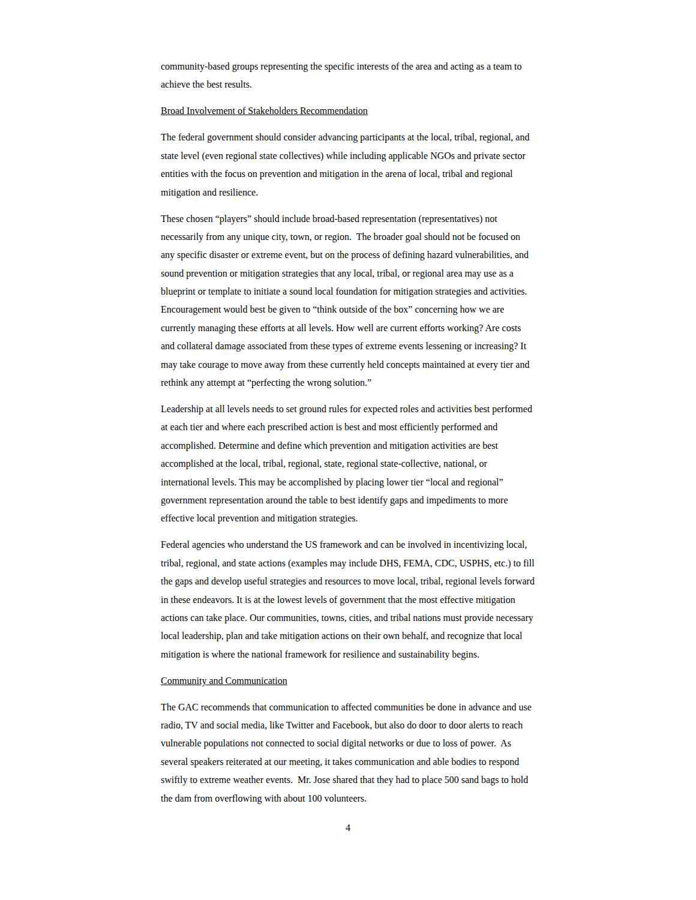community-based groups representing the specific interests of the area and acting as a team to achieve the best results.
Broad Involvement of Stakeholders Recommendation
The federal government should consider advancing participants at the local, tribal, regional, and state level (even regional state collectives) while including applicable NGOs and private sector entities with the focus on prevention and mitigation in the arena of local, tribal and regional mitigation and resilience.
These chosen “players” should include broad-based representation (representatives) not necessarily from any unique city, town, or region. The broader goal should not be focused on any specific disaster or extreme event, but on the process of defining hazard vulnerabilities, and sound prevention or mitigation strategies that any local, tribal, or regional area may use as a blueprint or template to initiate a sound local foundation for mitigation strategies and activities. Encouragement would best be given to “think outside of the box” concerning how we are currently managing these efforts at all levels. How well are current efforts working? Are costs and collateral damage associated from these types of extreme events lessening or increasing? It may take courage to move away from these currently held concepts maintained at every tier and rethink any attempt at “perfecting the wrong solution.”
Leadership at all levels needs to set ground rules for expected roles and activities best performed at each tier and where each prescribed action is best and most efficiently performed and accomplished. Determine and define which prevention and mitigation activities are best accomplished at the local, tribal, regional, state, regional state-collective, national, or international levels. This may be accomplished by placing lower tier “local and regional” government representation around the table to best identify gaps and impediments to more effective local prevention and mitigation strategies.
Federal agencies who understand the US framework and can be involved in incentivizing local, tribal, regional, and state actions (examples may include DHS, FEMA, CDC, USPHS, etc.) to fill the gaps and develop useful strategies and resources to move local, tribal, regional levels forward in these endeavors. It is at the lowest levels of government that the most effective mitigation actions can take place. Our communities, towns, cities, and tribal nations must provide necessary local leadership, plan and take mitigation actions on their own behalf, and recognize that local mitigation is where the national framework for resilience and sustainability begins.
Community and Communication
The GAC recommends that communication to affected communities be done in advance and use radio, TV and social media, like Twitter and Facebook, but also do door to door alerts to reach vulnerable populations not connected to social digital networks or due to loss of power. As several speakers reiterated at our meeting, it takes communication and able bodies to respond swiftly to extreme weather events. Mr. Jose shared that they had to place 500 sand bags to hold the dam from overflowing with about 100 volunteers.
4